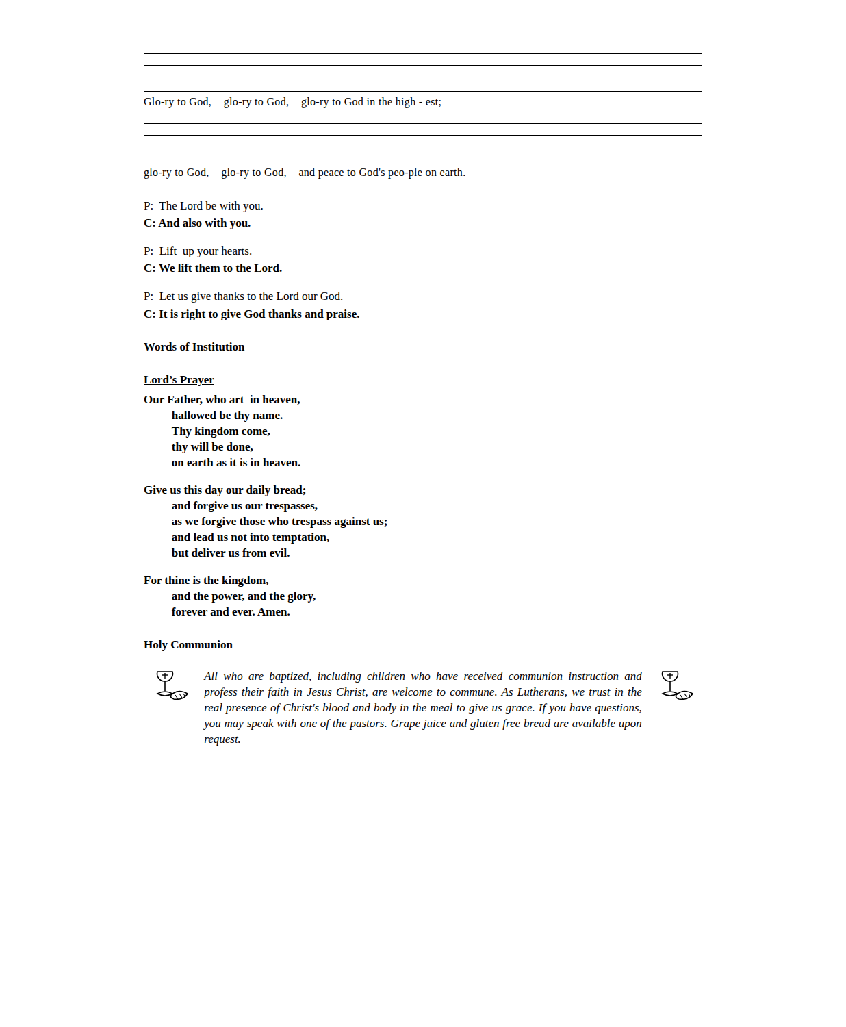Glo-ry to God, glo-ry to God, glo-ry to God in the high - est;
glo-ry to God, glo-ry to God, and peace to God's peo-ple on earth.
P: The Lord be with you.
C: And also with you.
P: Lift up your hearts.
C: We lift them to the Lord.
P: Let us give thanks to the Lord our God.
C: It is right to give God thanks and praise.
Words of Institution
Lord’s Prayer
Our Father, who art in heaven, hallowed be thy name. Thy kingdom come, thy will be done, on earth as it is in heaven.
Give us this day our daily bread; and forgive us our trespasses, as we forgive those who trespass against us; and lead us not into temptation, but deliver us from evil.
For thine is the kingdom, and the power, and the glory, forever and ever. Amen.
Holy Communion
All who are baptized, including children who have received communion instruction and profess their faith in Jesus Christ, are welcome to commune. As Lutherans, we trust in the real presence of Christ's blood and body in the meal to give us grace. If you have questions, you may speak with one of the pastors. Grape juice and gluten free bread are available upon request.